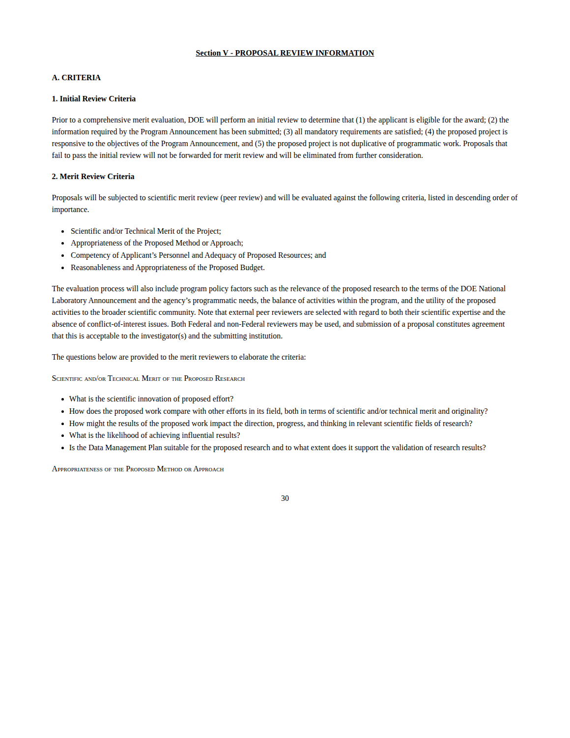Section V - PROPOSAL REVIEW INFORMATION
A. CRITERIA
1. Initial Review Criteria
Prior to a comprehensive merit evaluation, DOE will perform an initial review to determine that (1) the applicant is eligible for the award; (2) the information required by the Program Announcement has been submitted; (3) all mandatory requirements are satisfied; (4) the proposed project is responsive to the objectives of the Program Announcement, and (5) the proposed project is not duplicative of programmatic work. Proposals that fail to pass the initial review will not be forwarded for merit review and will be eliminated from further consideration.
2. Merit Review Criteria
Proposals will be subjected to scientific merit review (peer review) and will be evaluated against the following criteria, listed in descending order of importance.
Scientific and/or Technical Merit of the Project;
Appropriateness of the Proposed Method or Approach;
Competency of Applicant’s Personnel and Adequacy of Proposed Resources; and
Reasonableness and Appropriateness of the Proposed Budget.
The evaluation process will also include program policy factors such as the relevance of the proposed research to the terms of the DOE National Laboratory Announcement and the agency’s programmatic needs, the balance of activities within the program, and the utility of the proposed activities to the broader scientific community. Note that external peer reviewers are selected with regard to both their scientific expertise and the absence of conflict-of-interest issues. Both Federal and non-Federal reviewers may be used, and submission of a proposal constitutes agreement that this is acceptable to the investigator(s) and the submitting institution.
The questions below are provided to the merit reviewers to elaborate the criteria:
Scientific and/or Technical Merit of the Proposed Research
What is the scientific innovation of proposed effort?
How does the proposed work compare with other efforts in its field, both in terms of scientific and/or technical merit and originality?
How might the results of the proposed work impact the direction, progress, and thinking in relevant scientific fields of research?
What is the likelihood of achieving influential results?
Is the Data Management Plan suitable for the proposed research and to what extent does it support the validation of research results?
Appropriateness of the Proposed Method or Approach
30